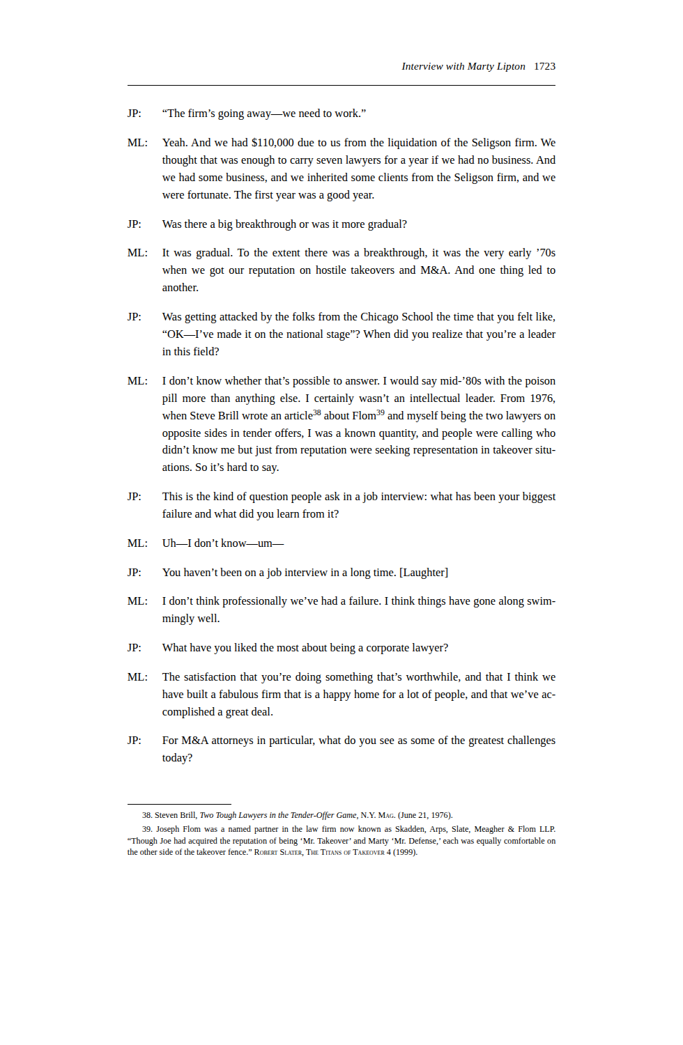Interview with Marty Lipton 1723
JP:
“The firm’s going away—we need to work.”
ML:
Yeah. And we had $110,000 due to us from the liquidation of the Seligson firm. We thought that was enough to carry seven lawyers for a year if we had no business. And we had some business, and we inherited some clients from the Seligson firm, and we were fortunate. The first year was a good year.
JP:
Was there a big breakthrough or was it more gradual?
ML:
It was gradual. To the extent there was a breakthrough, it was the very early ’70s when we got our reputation on hostile takeovers and M&A. And one thing led to another.
JP:
Was getting attacked by the folks from the Chicago School the time that you felt like, “OK—I’ve made it on the national stage”? When did you realize that you’re a leader in this field?
ML:
I don’t know whether that’s possible to answer. I would say mid-’80s with the poison pill more than anything else. I certainly wasn’t an intellectual leader. From 1976, when Steve Brill wrote an article38 about Flom39 and myself being the two lawyers on opposite sides in tender offers, I was a known quantity, and people were calling who didn’t know me but just from reputation were seeking representation in takeover situations. So it’s hard to say.
JP:
This is the kind of question people ask in a job interview: what has been your biggest failure and what did you learn from it?
ML:
Uh—I don’t know—um—
JP:
You haven’t been on a job interview in a long time. [Laughter]
ML:
I don’t think professionally we’ve had a failure. I think things have gone along swimmingly well.
JP:
What have you liked the most about being a corporate lawyer?
ML:
The satisfaction that you’re doing something that’s worthwhile, and that I think we have built a fabulous firm that is a happy home for a lot of people, and that we’ve accomplished a great deal.
JP:
For M&A attorneys in particular, what do you see as some of the greatest challenges today?
38. Steven Brill, Two Tough Lawyers in the Tender-Offer Game, N.Y. Mag. (June 21, 1976).
39. Joseph Flom was a named partner in the law firm now known as Skadden, Arps, Slate, Meagher & Flom LLP. “Though Joe had acquired the reputation of being ‘Mr. Takeover’ and Marty ‘Mr. Defense,’ each was equally comfortable on the other side of the takeover fence.” Robert Slater, The Titans of Takeover 4 (1999).